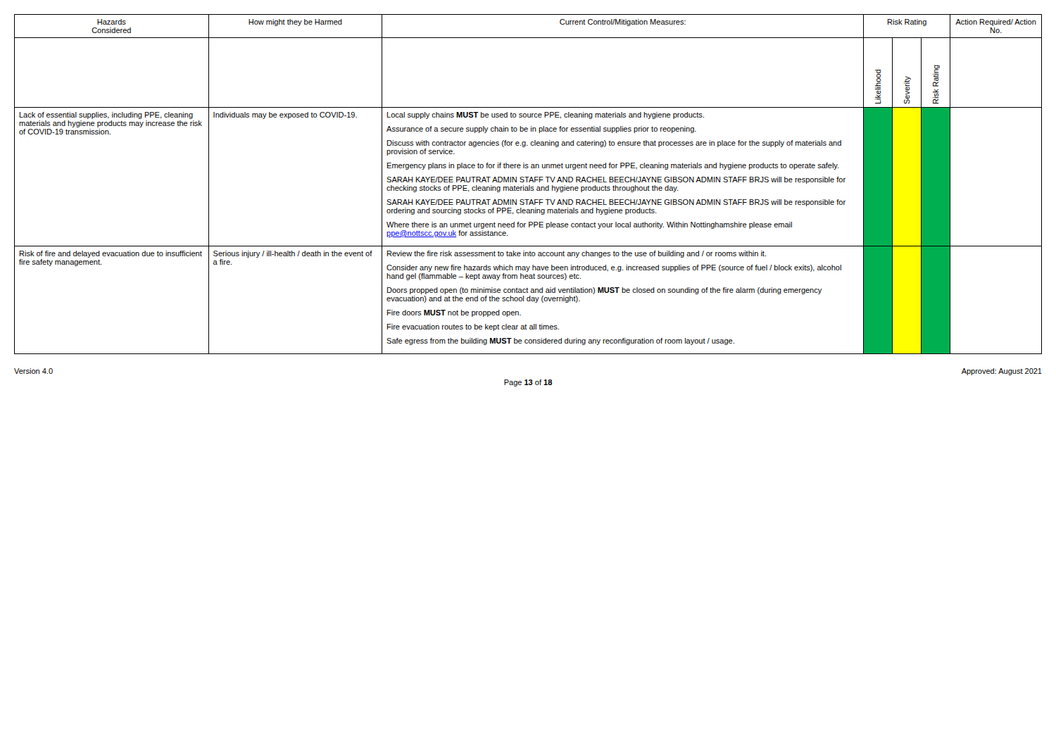| Hazards Considered | How might they be Harmed | Current Control/Mitigation Measures: | Risk Rating | Action Required/ Action No. |
| --- | --- | --- | --- | --- |
| | | | Likelihood | Severity | Risk Rating | |
| Lack of essential supplies, including PPE, cleaning materials and hygiene products may increase the risk of COVID-19 transmission. | Individuals may be exposed to COVID-19. | Local supply chains MUST be used to source PPE, cleaning materials and hygiene products. Assurance of a secure supply chain to be in place for essential supplies prior to reopening. Discuss with contractor agencies (for e.g. cleaning and catering) to ensure that processes are in place for the supply of materials and provision of service. Emergency plans in place to for if there is an unmet urgent need for PPE, cleaning materials and hygiene products to operate safely. SARAH KAYE/DEE PAUTRAT ADMIN STAFF TV AND RACHEL BEECH/JAYNE GIBSON ADMIN STAFF BRJS will be responsible for checking stocks of PPE, cleaning materials and hygiene products throughout the day. SARAH KAYE/DEE PAUTRAT ADMIN STAFF TV AND RACHEL BEECH/JAYNE GIBSON ADMIN STAFF BRJS will be responsible for ordering and sourcing stocks of PPE, cleaning materials and hygiene products. Where there is an unmet urgent need for PPE please contact your local authority. Within Nottinghamshire please email ppe@nottscc.gov.uk for assistance. | | | | |
| Risk of fire and delayed evacuation due to insufficient fire safety management. | Serious injury / ill-health / death in the event of a fire. | Review the fire risk assessment to take into account any changes to the use of building and / or rooms within it. Consider any new fire hazards which may have been introduced, e.g. increased supplies of PPE (source of fuel / block exits), alcohol hand gel (flammable – kept away from heat sources) etc. Doors propped open (to minimise contact and aid ventilation) MUST be closed on sounding of the fire alarm (during emergency evacuation) and at the end of the school day (overnight). Fire doors MUST not be propped open. Fire evacuation routes to be kept clear at all times. Safe egress from the building MUST be considered during any reconfiguration of room layout / usage. | | | | |
Version 4.0
Approved: August 2021
Page 13 of 18